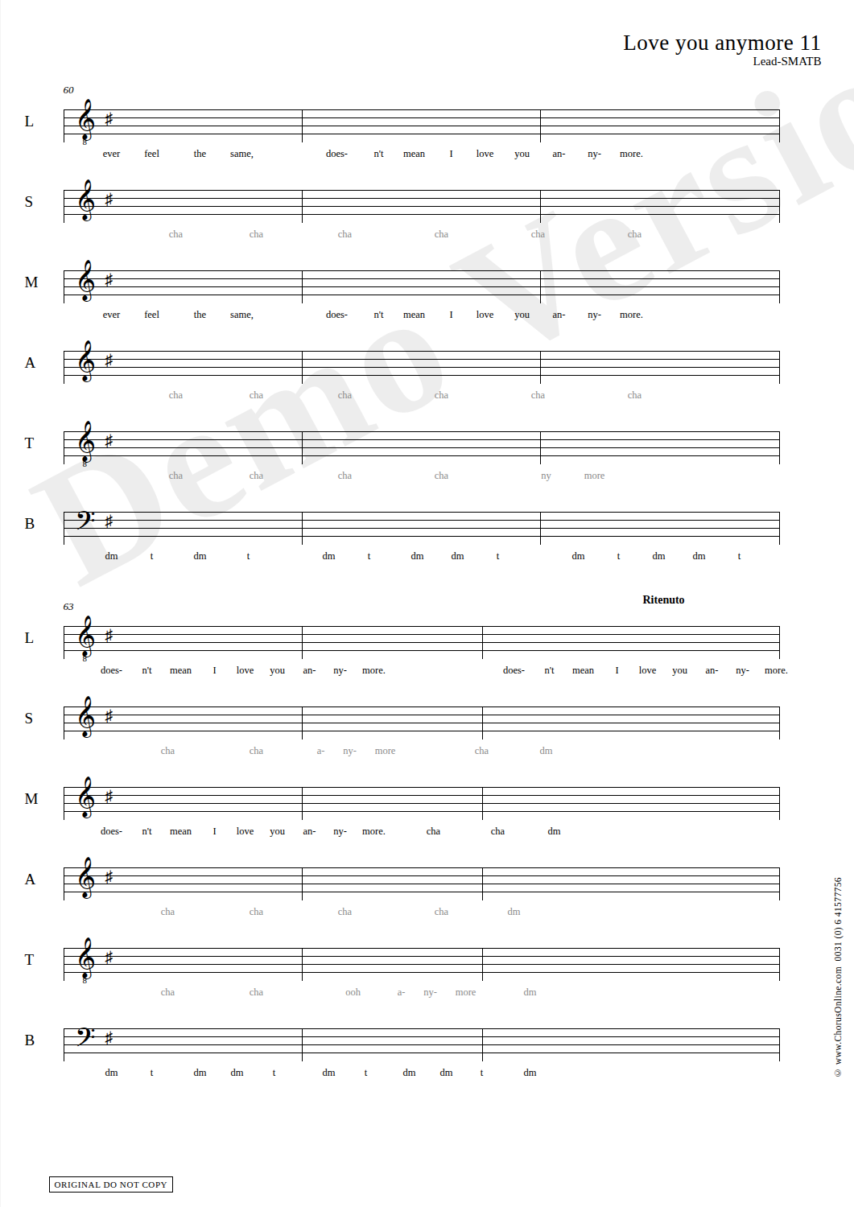Love you anymore 11
Lead-SMATB
Demo Version
© www.ChorusOnline.com 0031 (0) 6 41577756
ORIGINAL DO NOT COPY
60
L
𝄞
8
♯
ever feel the same, does- n't mean I love you an- ny- more.
S
𝄞
♯
cha cha cha cha cha cha
M
𝄞
♯
ever feel the same, does- n't mean I love you an- ny- more.
A
𝄞
♯
cha cha cha cha cha cha
T
𝄞
8
♯
cha cha cha cha ny more
B
𝄢
♯
dm t dm t dm t dm dm t dm t dm dm t
63
Ritenuto
L
𝄞
8
♯
does- n't mean I love you an- ny- more. does- n't mean I love you an- ny- more.
S
𝄞
♯
cha cha a- ny- more cha dm
M
𝄞
♯
does- n't mean I love you an- ny- more. cha cha dm
A
𝄞
♯
cha cha cha cha dm
T
𝄞
8
♯
cha cha ooh a- ny- more dm
B
𝄢
♯
dm t dm dm t dm t dm dm t dm